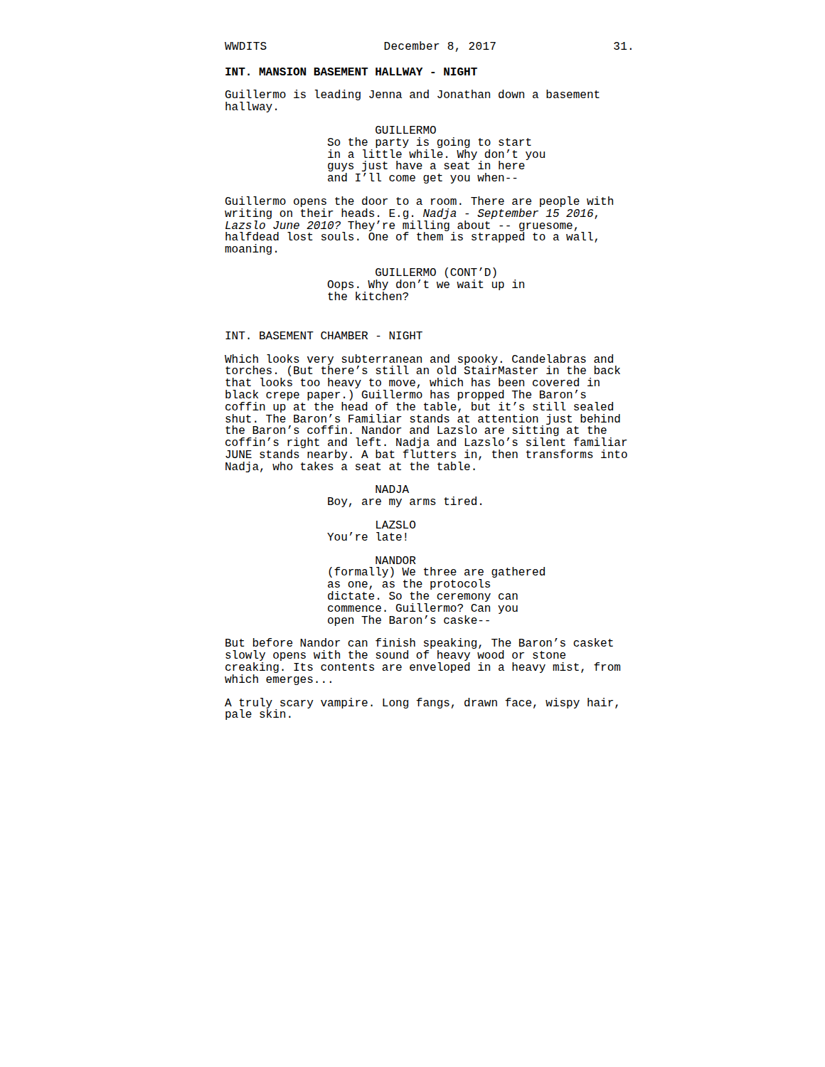WWDITS December 8, 2017 31.
INT. MANSION BASEMENT HALLWAY - NIGHT
Guillermo is leading Jenna and Jonathan down a basement hallway.
GUILLERMO
So the party is going to start in a little while. Why don’t you guys just have a seat in here and I’ll come get you when--
Guillermo opens the door to a room. There are people with writing on their heads. E.g. Nadja - September 15 2016, Lazslo June 2010? They’re milling about -- gruesome, halfdead lost souls. One of them is strapped to a wall, moaning.
GUILLERMO (CONT’D)
Oops. Why don’t we wait up in the kitchen?
INT. BASEMENT CHAMBER - NIGHT
Which looks very subterranean and spooky. Candelabras and torches. (But there’s still an old StairMaster in the back that looks too heavy to move, which has been covered in black crepe paper.) Guillermo has propped The Baron’s coffin up at the head of the table, but it’s still sealed shut. The Baron’s Familiar stands at attention just behind the Baron’s coffin. Nandor and Lazslo are sitting at the coffin’s right and left. Nadja and Lazslo’s silent familiar JUNE stands nearby. A bat flutters in, then transforms into Nadja, who takes a seat at the table.
NADJA
Boy, are my arms tired.
LAZSLO
You’re late!
NANDOR
(formally) We three are gathered as one, as the protocols dictate. So the ceremony can commence. Guillermo? Can you open The Baron’s caske--
But before Nandor can finish speaking, The Baron’s casket slowly opens with the sound of heavy wood or stone creaking. Its contents are enveloped in a heavy mist, from which emerges...
A truly scary vampire. Long fangs, drawn face, wispy hair, pale skin.